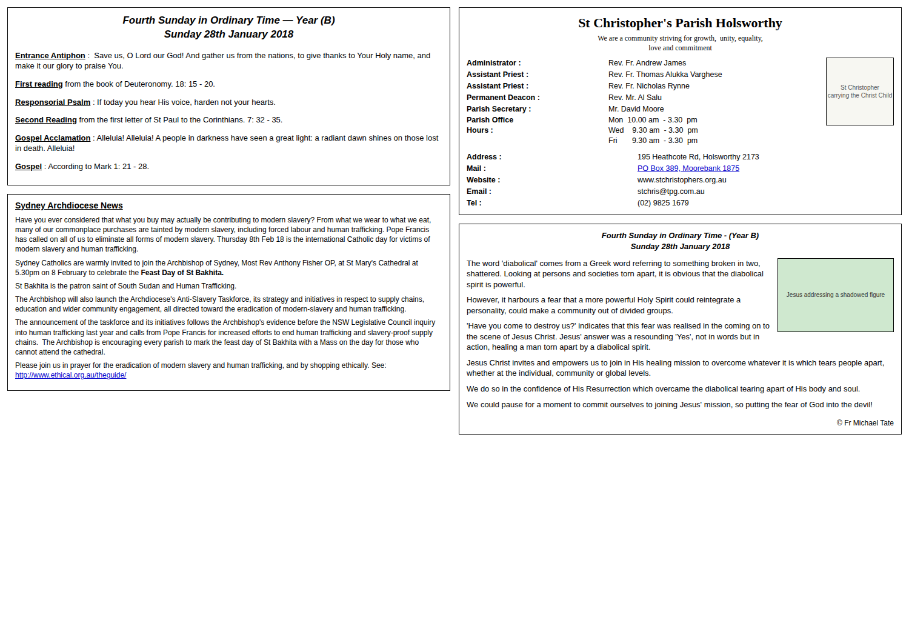Fourth Sunday in Ordinary Time — Year (B) Sunday 28th January 2018
Entrance Antiphon : Save us, O Lord our God! And gather us from the nations, to give thanks to Your Holy name, and make it our glory to praise You.
First reading from the book of Deuteronomy. 18: 15 - 20.
Responsorial Psalm : If today you hear His voice, harden not your hearts.
Second Reading from the first letter of St Paul to the Corinthians. 7: 32 - 35.
Gospel Acclamation : Alleluia! Alleluia! A people in darkness have seen a great light: a radiant dawn shines on those lost in death. Alleluia!
Gospel : According to Mark 1: 21 - 28.
Sydney Archdiocese News
Have you ever considered that what you buy may actually be contributing to modern slavery? From what we wear to what we eat, many of our commonplace purchases are tainted by modern slavery, including forced labour and human trafficking. Pope Francis has called on all of us to eliminate all forms of modern slavery. Thursday 8th Feb 18 is the international Catholic day for victims of modern slavery and human trafficking.
Sydney Catholics are warmly invited to join the Archbishop of Sydney, Most Rev Anthony Fisher OP, at St Mary's Cathedral at 5.30pm on 8 February to celebrate the Feast Day of St Bakhita.
St Bakhita is the patron saint of South Sudan and Human Trafficking.
The Archbishop will also launch the Archdiocese's Anti-Slavery Taskforce, its strategy and initiatives in respect to supply chains, education and wider community engagement, all directed toward the eradication of modern-slavery and human trafficking.
The announcement of the taskforce and its initiatives follows the Archbishop's evidence before the NSW Legislative Council inquiry into human trafficking last year and calls from Pope Francis for increased efforts to end human trafficking and slavery-proof supply chains. The Archbishop is encouraging every parish to mark the feast day of St Bakhita with a Mass on the day for those who cannot attend the cathedral.
Please join us in prayer for the eradication of modern slavery and human trafficking, and by shopping ethically. See: http://www.ethical.org.au/theguide/
St Christopher's Parish Holsworthy
We are a community striving for growth, unity, equality,
love and commitment
| Administrator : | Rev. Fr. Andrew James |
| Assistant Priest : | Rev. Fr. Thomas Alukka Varghese |
| Assistant Priest : | Rev. Fr. Nicholas Rynne |
| Permanent Deacon : | Rev. Mr. Al Salu |
| Parish Secretary : | Mr. David Moore |
| Parish Office Hours : | Mon 10.00 am - 3.30 pm Wed 9.30 am - 3.30 pm Fri 9.30 am - 3.30 pm |
St Christopher
carrying the Christ Child
| Address : | 195 Heathcote Rd, Holsworthy 2173 |
| Mail : | PO Box 389, Moorebank 1875 |
| Website : | www.stchristophers.org.au |
| Email : | stchris@tpg.com.au |
| Tel : | (02) 9825 1679 |
Fourth Sunday in Ordinary Time - (Year B) Sunday 28th January 2018
Jesus addressing a shadowed figure
The word 'diabolical' comes from a Greek word referring to something broken in two, shattered. Looking at persons and societies torn apart, it is obvious that the diabolical spirit is powerful.
However, it harbours a fear that a more powerful Holy Spirit could reintegrate a personality, could make a community out of divided groups.
'Have you come to destroy us?' indicates that this fear was realised in the coming on to the scene of Jesus Christ. Jesus' answer was a resounding 'Yes', not in words but in action, healing a man torn apart by a diabolical spirit.
Jesus Christ invites and empowers us to join in His healing mission to overcome whatever it is which tears people apart, whether at the individual, community or global levels.
We do so in the confidence of His Resurrection which overcame the diabolical tearing apart of His body and soul.
We could pause for a moment to commit ourselves to joining Jesus' mission, so putting the fear of God into the devil!
© Fr Michael Tate